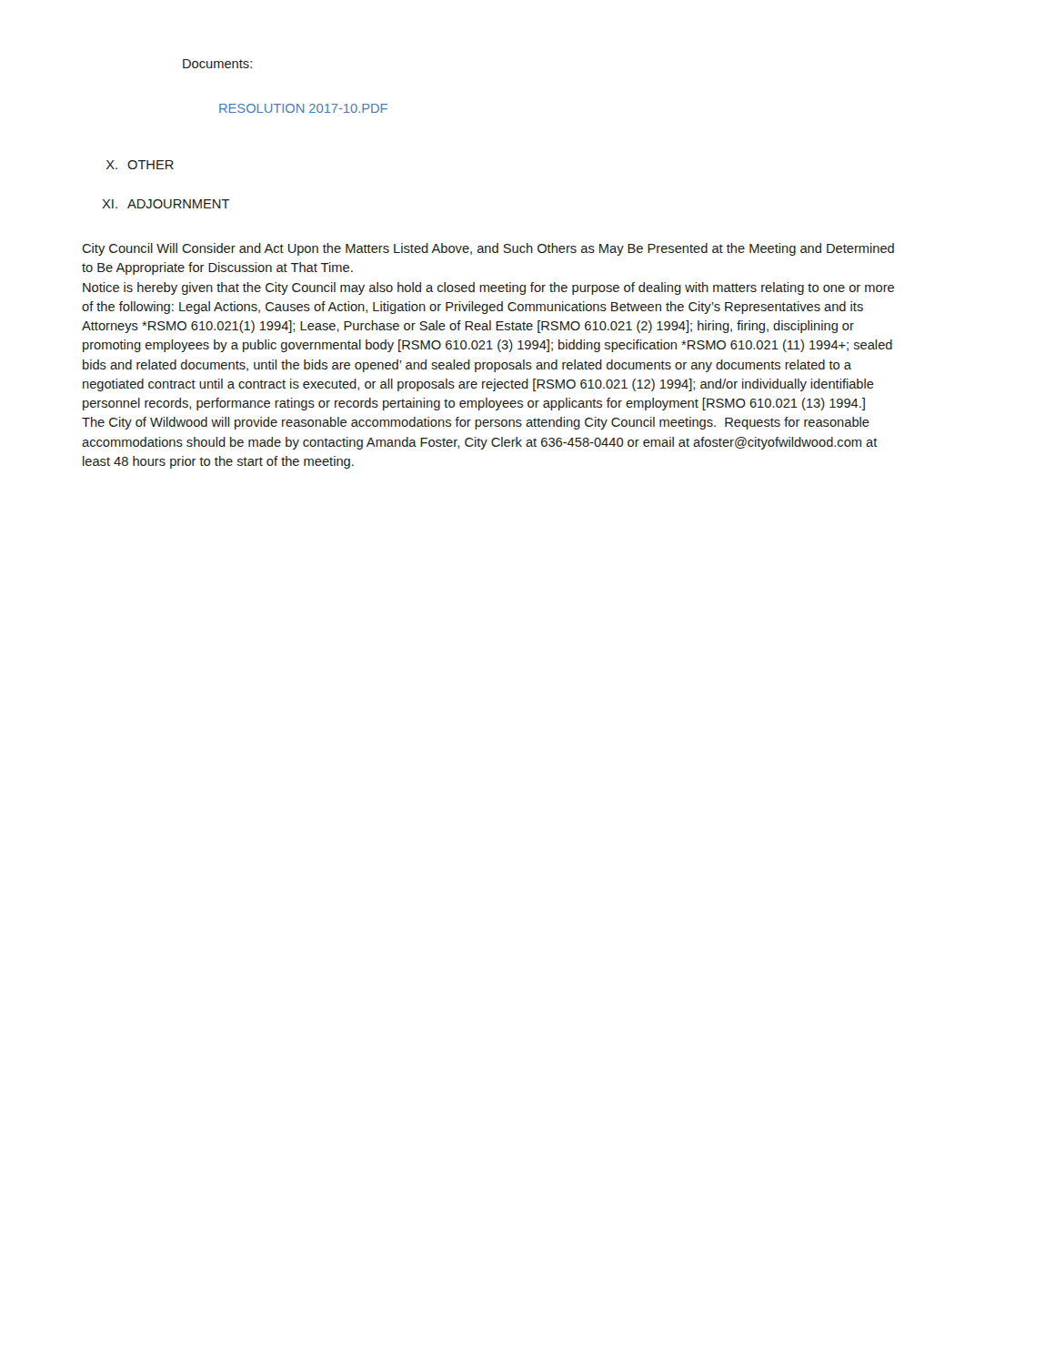Documents:
RESOLUTION 2017-10.PDF
X. OTHER
XI. ADJOURNMENT
City Council Will Consider and Act Upon the Matters Listed Above, and Such Others as May Be Presented at the Meeting and Determined to Be Appropriate for Discussion at That Time.
Notice is hereby given that the City Council may also hold a closed meeting for the purpose of dealing with matters relating to one or more of the following: Legal Actions, Causes of Action, Litigation or Privileged Communications Between the City’s Representatives and its Attorneys *RSMO 610.021(1) 1994]; Lease, Purchase or Sale of Real Estate [RSMO 610.021 (2) 1994]; hiring, firing, disciplining or promoting employees by a public governmental body [RSMO 610.021 (3) 1994]; bidding specification *RSMO 610.021 (11) 1994+; sealed bids and related documents, until the bids are opened’ and sealed proposals and related documents or any documents related to a negotiated contract until a contract is executed, or all proposals are rejected [RSMO 610.021 (12) 1994]; and/or individually identifiable personnel records, performance ratings or records pertaining to employees or applicants for employment [RSMO 610.021 (13) 1994.]
The City of Wildwood will provide reasonable accommodations for persons attending City Council meetings. Requests for reasonable accommodations should be made by contacting Amanda Foster, City Clerk at 636-458-0440 or email at afoster@cityofwildwood.com at least 48 hours prior to the start of the meeting.